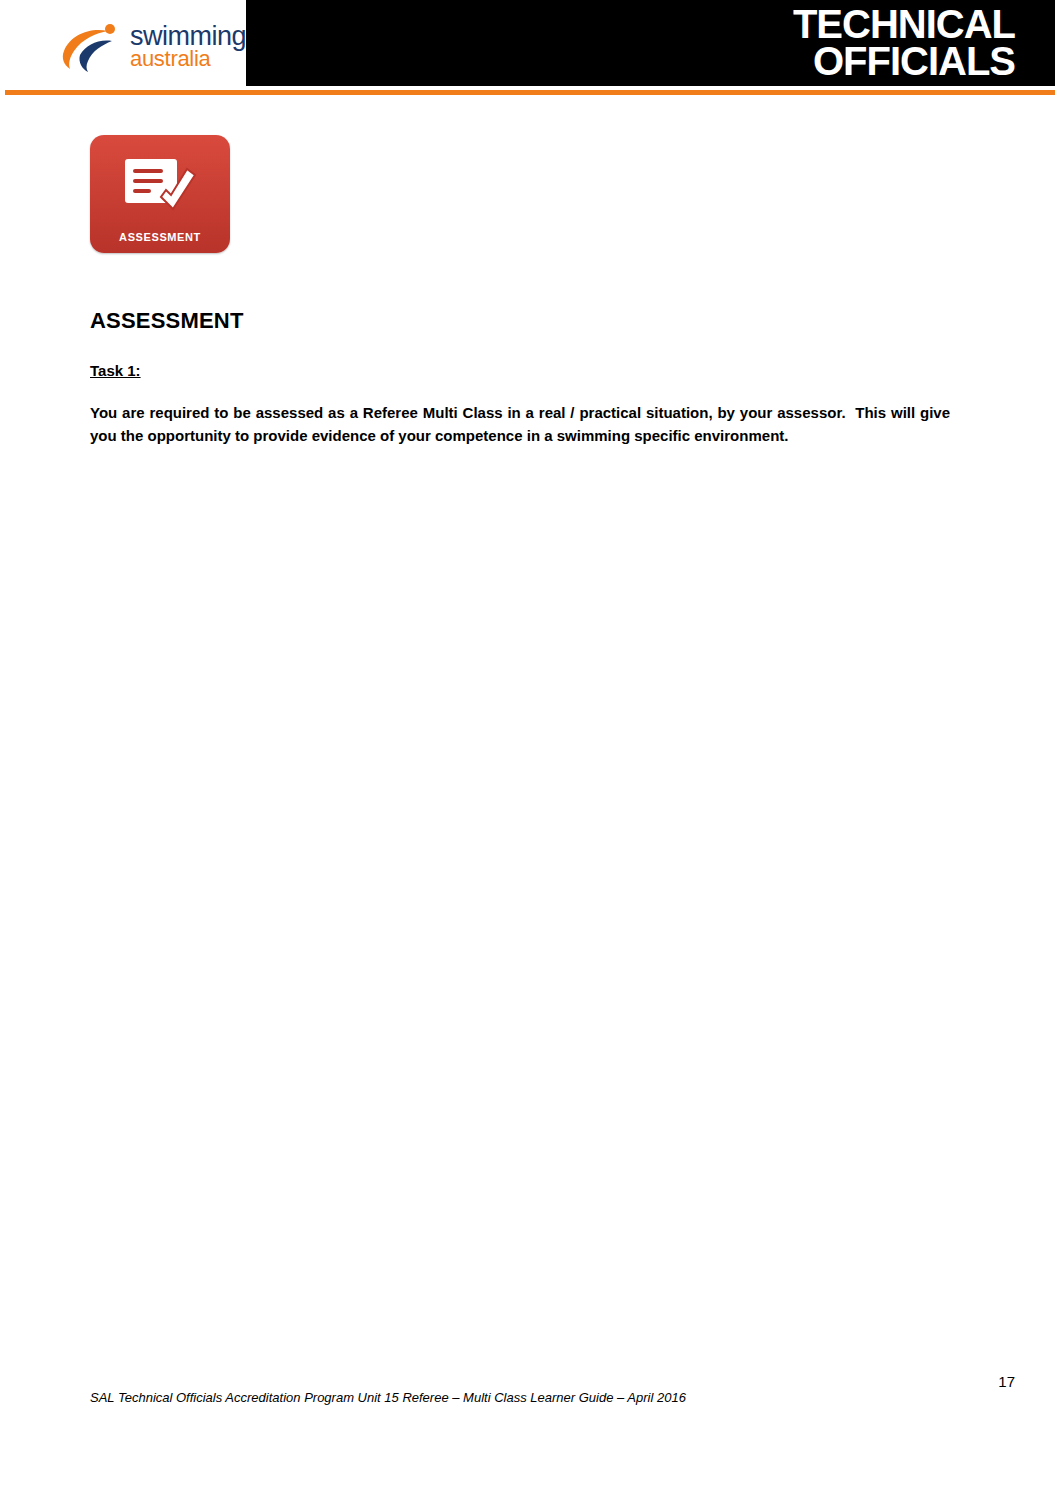swimming australia
TECHNICAL OFFICIALS
ASSESSMENT
ASSESSMENT
Task 1:
You are required to be assessed as a Referee Multi Class in a real / practical situation, by your assessor. This will give you the opportunity to provide evidence of your competence in a swimming specific environment.
SAL Technical Officials Accreditation Program Unit 15 Referee – Multi Class Learner Guide – April 2016
17